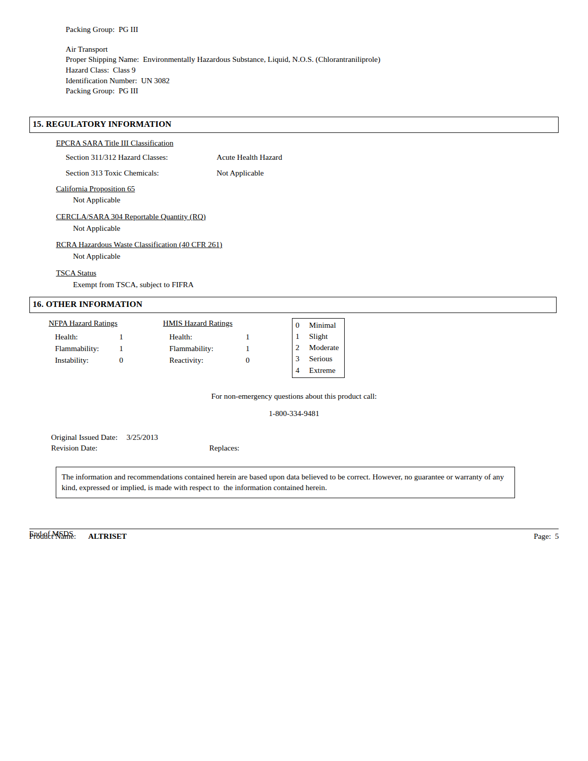Packing Group: PG III
Air Transport
Proper Shipping Name: Environmentally Hazardous Substance, Liquid, N.O.S. (Chlorantraniliprole)
Hazard Class: Class 9
Identification Number: UN 3082
Packing Group: PG III
15. REGULATORY INFORMATION
EPCRA SARA Title III Classification
Section 311/312 Hazard Classes:
Acute Health Hazard
Section 313 Toxic Chemicals:
Not Applicable
California Proposition 65
Not Applicable
CERCLA/SARA 304 Reportable Quantity (RQ)
Not Applicable
RCRA Hazardous Waste Classification (40 CFR 261)
Not Applicable
TSCA Status
Exempt from TSCA, subject to FIFRA
16. OTHER INFORMATION
NFPA Hazard Ratings
Health: 1
Flammability: 1
Instability: 0
HMIS Hazard Ratings
Health: 1
Flammability: 1
Reactivity: 0
0 Minimal
1 Slight
2 Moderate
3 Serious
4 Extreme
For non-emergency questions about this product call:
1-800-334-9481
Original Issued Date: 3/25/2013
Revision Date: Replaces:
The information and recommendations contained herein are based upon data believed to be correct. However, no guarantee or warranty of any kind, expressed or implied, is made with respect to the information contained herein.
End of MSDS
Product Name:ALTRISET
Page: 5